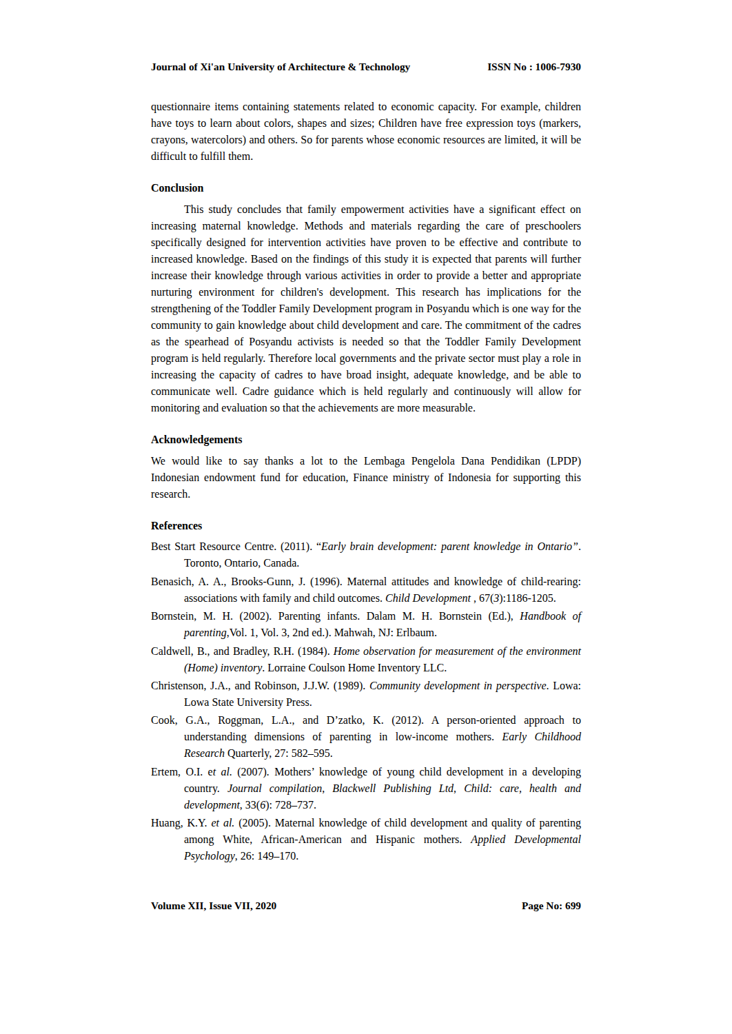Journal of Xi'an University of Architecture & Technology
ISSN No : 1006-7930
questionnaire items containing statements related to economic capacity. For example, children have toys to learn about colors, shapes and sizes; Children have free expression toys (markers, crayons, watercolors) and others. So for parents whose economic resources are limited, it will be difficult to fulfill them.
Conclusion
This study concludes that family empowerment activities have a significant effect on increasing maternal knowledge. Methods and materials regarding the care of preschoolers specifically designed for intervention activities have proven to be effective and contribute to increased knowledge. Based on the findings of this study it is expected that parents will further increase their knowledge through various activities in order to provide a better and appropriate nurturing environment for children's development. This research has implications for the strengthening of the Toddler Family Development program in Posyandu which is one way for the community to gain knowledge about child development and care. The commitment of the cadres as the spearhead of Posyandu activists is needed so that the Toddler Family Development program is held regularly. Therefore local governments and the private sector must play a role in increasing the capacity of cadres to have broad insight, adequate knowledge, and be able to communicate well. Cadre guidance which is held regularly and continuously will allow for monitoring and evaluation so that the achievements are more measurable.
Acknowledgements
We would like to say thanks a lot to the Lembaga Pengelola Dana Pendidikan (LPDP) Indonesian endowment fund for education, Finance ministry of Indonesia for supporting this research.
References
Best Start Resource Centre. (2011). “Early brain development: parent knowledge in Ontario”. Toronto, Ontario, Canada.
Benasich, A. A., Brooks-Gunn, J. (1996). Maternal attitudes and knowledge of child-rearing: associations with family and child outcomes. Child Development , 67(3):1186-1205.
Bornstein, M. H. (2002). Parenting infants. Dalam M. H. Bornstein (Ed.), Handbook of parenting,Vol. 1, Vol. 3, 2nd ed.). Mahwah, NJ: Erlbaum.
Caldwell, B., and Bradley, R.H. (1984). Home observation for measurement of the environment (Home) inventory. Lorraine Coulson Home Inventory LLC.
Christenson, J.A., and Robinson, J.J.W. (1989). Community development in perspective. Lowa: Lowa State University Press.
Cook, G.A., Roggman, L.A., and D’zatko, K. (2012). A person-oriented approach to understanding dimensions of parenting in low-income mothers. Early Childhood Research Quarterly, 27: 582–595.
Ertem, O.I. et al. (2007). Mothers’ knowledge of young child development in a developing country. Journal compilation, Blackwell Publishing Ltd, Child: care, health and development, 33(6): 728–737.
Huang, K.Y. et al. (2005). Maternal knowledge of child development and quality of parenting among White, African-American and Hispanic mothers. Applied Developmental Psychology, 26: 149–170.
Volume XII, Issue VII, 2020
Page No: 699